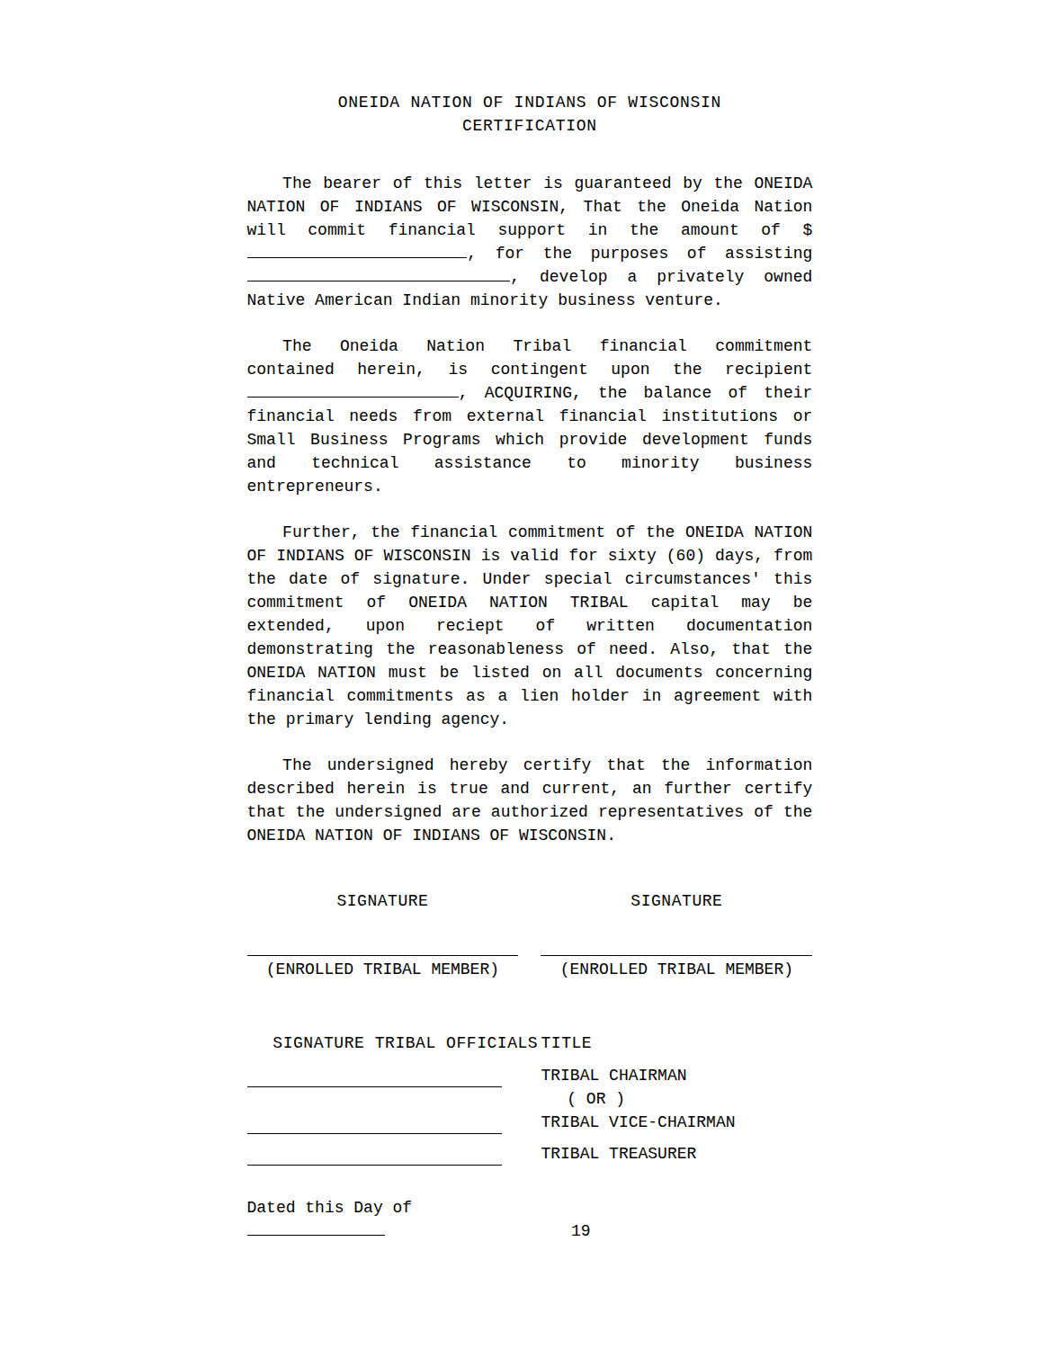ONEIDA NATION OF INDIANS OF WISCONSIN
CERTIFICATION
The bearer of this letter is guaranteed by the ONEIDA NATION OF INDIANS OF WISCONSIN, That the Oneida Nation will commit financial support in the amount of $ , for the purposes of assisting , develop a privately owned Native American Indian minority business venture.
The Oneida Nation Tribal financial commitment contained herein, is contingent upon the recipient , ACQUIRING, the balance of their financial needs from external financial institutions or Small Business Programs which provide development funds and technical assistance to minority business entrepreneurs.
Further, the financial commitment of the ONEIDA NATION OF INDIANS OF WISCONSIN is valid for sixty (60) days, from the date of signature. Under special circumstances' this commitment of ONEIDA NATION TRIBAL capital may be extended, upon reciept of written documentation demonstrating the reasonableness of need. Also, that the ONEIDA NATION must be listed on all documents concerning financial commitments as a lien holder in agreement with the primary lending agency.
The undersigned hereby certify that the information described herein is true and current, an further certify that the undersigned are authorized representatives of the ONEIDA NATION OF INDIANS OF WISCONSIN.
| SIGNATURE | | SIGNATURE |
| (ENROLLED TRIBAL MEMBER) | | (ENROLLED TRIBAL MEMBER) |
| SIGNATURE TRIBAL OFFICIALS | TITLE |
| | TRIBAL CHAIRMAN |
| | ( OR ) TRIBAL VICE-CHAIRMAN |
| | TRIBAL TREASURER |
| Dated this Day of | 19 |